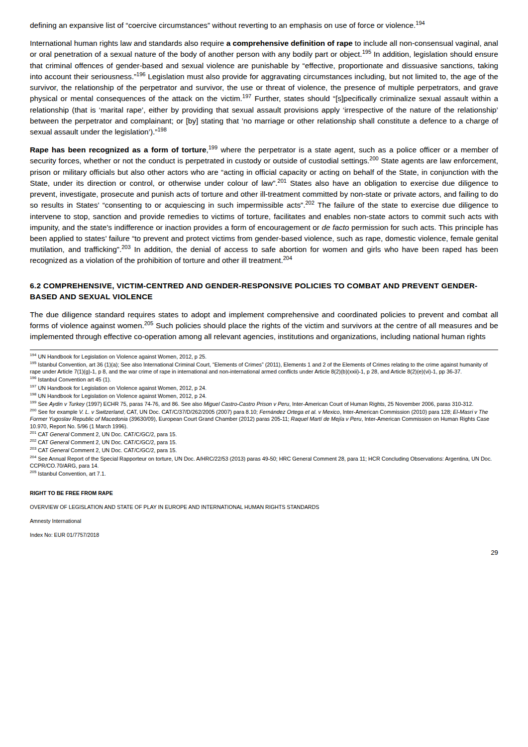defining an expansive list of “coercive circumstances” without reverting to an emphasis on use of force or violence.194
International human rights law and standards also require a comprehensive definition of rape to include all non-consensual vaginal, anal or oral penetration of a sexual nature of the body of another person with any bodily part or object.195 In addition, legislation should ensure that criminal offences of gender-based and sexual violence are punishable by “effective, proportionate and dissuasive sanctions, taking into account their seriousness.”196 Legislation must also provide for aggravating circumstances including, but not limited to, the age of the survivor, the relationship of the perpetrator and survivor, the use or threat of violence, the presence of multiple perpetrators, and grave physical or mental consequences of the attack on the victim.197 Further, states should “[s]pecifically criminalize sexual assault within a relationship (that is ‘marital rape’, either by providing that sexual assault provisions apply ‘irrespective of the nature of the relationship’ between the perpetrator and complainant; or [by] stating that ’no marriage or other relationship shall constitute a defence to a charge of sexual assault under the legislation’).”198
Rape has been recognized as a form of torture,199 where the perpetrator is a state agent, such as a police officer or a member of security forces, whether or not the conduct is perpetrated in custody or outside of custodial settings.200 State agents are law enforcement, prison or military officials but also other actors who are “acting in official capacity or acting on behalf of the State, in conjunction with the State, under its direction or control, or otherwise under colour of law”.201 States also have an obligation to exercise due diligence to prevent, investigate, prosecute and punish acts of torture and other ill-treatment committed by non-state or private actors, and failing to do so results in States’ “consenting to or acquiescing in such impermissible acts”.202 The failure of the state to exercise due diligence to intervene to stop, sanction and provide remedies to victims of torture, facilitates and enables non-state actors to commit such acts with impunity, and the state’s indifference or inaction provides a form of encouragement or de facto permission for such acts. This principle has been applied to states’ failure “to prevent and protect victims from gender-based violence, such as rape, domestic violence, female genital mutilation, and trafficking”.203 In addition, the denial of access to safe abortion for women and girls who have been raped has been recognized as a violation of the prohibition of torture and other ill treatment.204
6.2 Comprehensive, victim-centred and gender-responsive policies to combat and prevent gender-based and sexual violence
The due diligence standard requires states to adopt and implement comprehensive and coordinated policies to prevent and combat all forms of violence against women.205 Such policies should place the rights of the victim and survivors at the centre of all measures and be implemented through effective co-operation among all relevant agencies, institutions and organizations, including national human rights
194 UN Handbook for Legislation on Violence against Women, 2012, p 25.
195 Istanbul Convention, art 36 (1)(a); See also International Criminal Court, “Elements of Crimes” (2011), Elements 1 and 2 of the Elements of Crimes relating to the crime against humanity of rape under Article 7(1)(g)-1, p 8, and the war crime of rape in international and non-international armed conflicts under Article 8(2)(b)(xxii)-1, p 28, and Article 8(2)(e)(vi)-1, pp 36-37.
196 Istanbul Convention art 45 (1).
197 UN Handbook for Legislation on Violence against Women, 2012, p 24.
198 UN Handbook for Legislation on Violence against Women, 2012, p 24.
199 See Aydin v Turkey (1997) ECHR 75, paras 74-76, and 86. See also Miguel Castro-Castro Prison v Peru, Inter-American Court of Human Rights, 25 November 2006, paras 310-312.
200 See for example V. L. v Switzerland, CAT, UN Doc. CAT/C/37/D/262/2005 (2007) para 8.10; Fernández Ortega et al. v Mexico, Inter-American Commission (2010) para 128; El-Masri v The Former Yugoslav Republic of Macedonia (39630/09), European Court Grand Chamber (2012) paras 205-11; Raquel Martí de Mejía v Peru, Inter-American Commission on Human Rights Case 10.970, Report No. 5/96 (1 March 1996).
201 CAT General Comment 2, UN Doc. CAT/C/GC/2, para 15.
202 CAT General Comment 2, UN Doc. CAT/C/GC/2, para 15.
203 CAT General Comment 2, UN Doc. CAT/C/GC/2, para 15.
204 See Annual Report of the Special Rapporteur on torture, UN Doc. A/HRC/22/53 (2013) paras 49-50; HRC General Comment 28, para 11; HCR Concluding Observations: Argentina, UN Doc. CCPR/CO.70/ARG, para 14.
205 Istanbul Convention, art 7.1.
Right to be free from rape
OVERVIEW OF LEGISLATION AND STATE OF PLAY IN EUROPE AND INTERNATIONAL HUMAN RIGHTS STANDARDS
Amnesty International
Index No: EUR 01/7757/2018
29